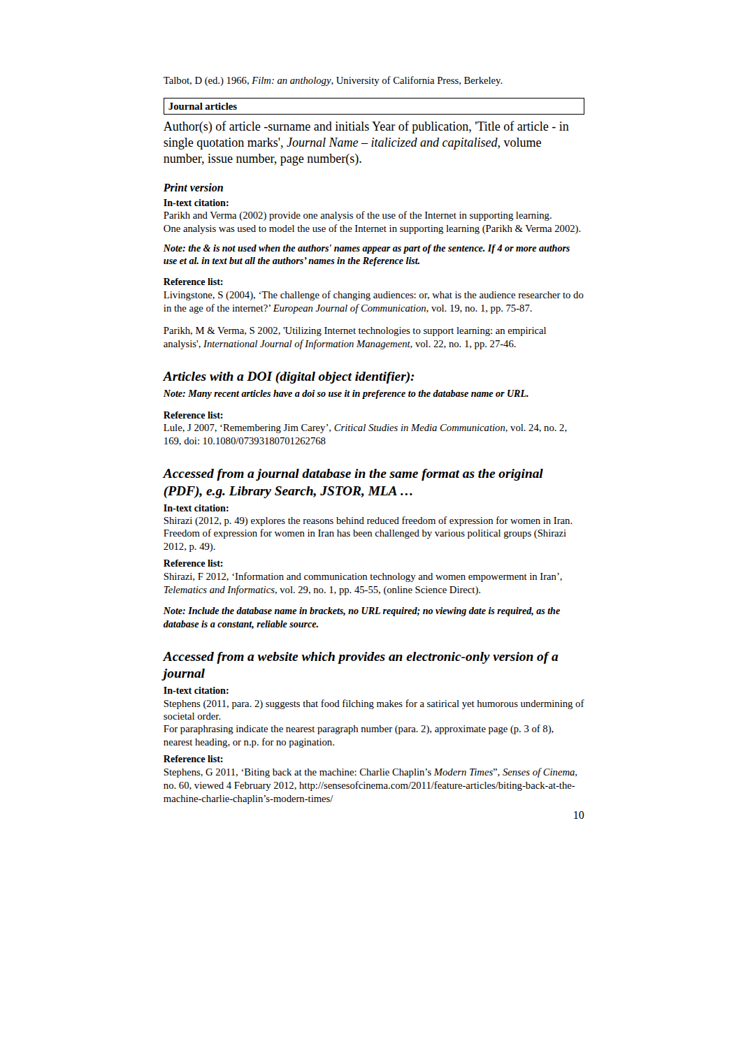Talbot, D (ed.) 1966, Film: an anthology, University of California Press, Berkeley.
Journal articles
Author(s) of article -surname and initials Year of publication, 'Title of article - in single quotation marks', Journal Name – italicized and capitalised, volume number, issue number, page number(s).
Print version
In-text citation:
Parikh and Verma (2002) provide one analysis of the use of the Internet in supporting learning.
One analysis was used to model the use of the Internet in supporting learning (Parikh & Verma 2002).
Note: the & is not used when the authors' names appear as part of the sentence. If 4 or more authors use et al. in text but all the authors’ names in the Reference list.
Reference list:
Livingstone, S (2004), ‘The challenge of changing audiences: or, what is the audience researcher to do in the age of the internet?’ European Journal of Communication, vol. 19, no. 1, pp. 75-87.
Parikh, M & Verma, S 2002, 'Utilizing Internet technologies to support learning: an empirical analysis', International Journal of Information Management, vol. 22, no. 1, pp. 27-46.
Articles with a DOI (digital object identifier):
Note: Many recent articles have a doi so use it in preference to the database name or URL.
Reference list:
Lule, J 2007, ‘Remembering Jim Carey’, Critical Studies in Media Communication, vol. 24, no. 2, 169, doi: 10.1080/07393180701262768
Accessed from a journal database in the same format as the original (PDF), e.g. Library Search, JSTOR, MLA …
In-text citation:
Shirazi (2012, p. 49) explores the reasons behind reduced freedom of expression for women in Iran. Freedom of expression for women in Iran has been challenged by various political groups (Shirazi 2012, p. 49).
Reference list:
Shirazi, F 2012, ‘Information and communication technology and women empowerment in Iran’, Telematics and Informatics, vol. 29, no. 1, pp. 45-55, (online Science Direct).
Note: Include the database name in brackets, no URL required; no viewing date is required, as the database is a constant, reliable source.
Accessed from a website which provides an electronic-only version of a journal
In-text citation:
Stephens (2011, para. 2) suggests that food filching makes for a satirical yet humorous undermining of societal order.
For paraphrasing indicate the nearest paragraph number (para. 2), approximate page (p. 3 of 8), nearest heading, or n.p. for no pagination.
Reference list:
Stephens, G 2011, ‘Biting back at the machine: Charlie Chaplin’s Modern Times”, Senses of Cinema, no. 60, viewed 4 February 2012, http://sensesofcinema.com/2011/feature-articles/biting-back-at-the-machine-charlie-chaplin’s-modern-times/
10